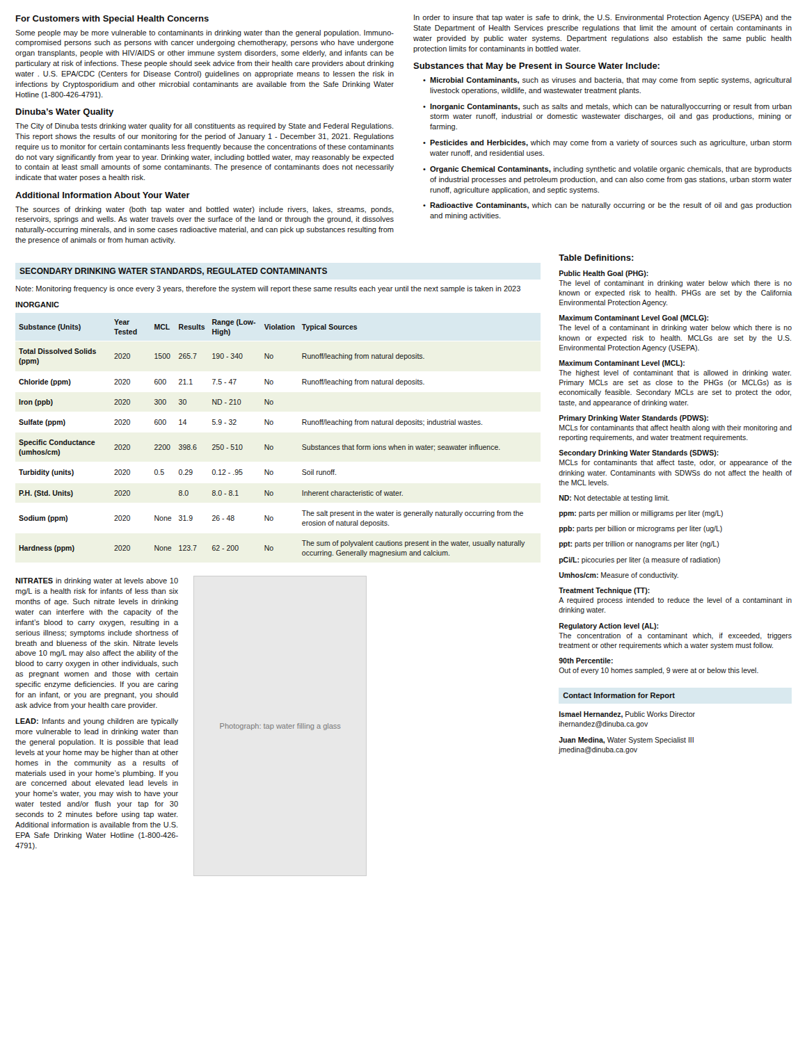For Customers with Special Health Concerns
Some people may be more vulnerable to contaminants in drinking water than the general population. Immuno- compromised persons such as persons with cancer undergoing chemotherapy, persons who have undergone organ transplants, people with HIV/AIDS or other immune system disorders, some elderly, and infants can be particulary at risk of infections. These people should seek advice from their health care providers about drinking water . U.S. EPA/CDC (Centers for Disease Control) guidelines on appropriate means to lessen the risk in infections by Cryptosporidium and other microbial contaminants are available from the Safe Drinking Water Hotline (1-800-426-4791).
Dinuba’s Water Quality
The City of Dinuba tests drinking water quality for all constituents as required by State and Federal Regulations. This report shows the results of our monitoring for the period of January 1 - December 31, 2021. Regulations require us to monitor for certain contaminants less frequently because the concentrations of these contaminants do not vary significantly from year to year. Drinking water, including bottled water, may reasonably be expected to contain at least small amounts of some contaminants. The presence of contaminants does not necessarily indicate that water poses a health risk.
Additional Information About Your Water
The sources of drinking water (both tap water and bottled water) include rivers, lakes, streams, ponds, reservoirs, springs and wells. As water travels over the surface of the land or through the ground, it dissolves naturally-occurring minerals, and in some cases radioactive material, and can pick up substances resulting from the presence of animals or from human activity.
In order to insure that tap water is safe to drink, the U.S. Environmental Protection Agency (USEPA) and the State Department of Health Services prescribe regulations that limit the amount of certain contaminants in water provided by public water systems. Department regulations also establish the same public health protection limits for contaminants in bottled water.
Substances that May be Present in Source Water Include:
Microbial Contaminants, such as viruses and bacteria, that may come from septic systems, agricultural livestock operations, wildlife, and wastewater treatment plants.
Inorganic Contaminants, such as salts and metals, which can be naturallyoccurring or result from urban storm water runoff, industrial or domestic wastewater discharges, oil and gas productions, mining or farming.
Pesticides and Herbicides, which may come from a variety of sources such as agriculture, urban storm water runoff, and residential uses.
Organic Chemical Contaminants, including synthetic and volatile organic chemicals, that are byproducts of industrial processes and petroleum production, and can also come from gas stations, urban storm water runoff, agriculture application, and septic systems.
Radioactive Contaminants, which can be naturally occurring or be the result of oil and gas production and mining activities.
SECONDARY DRINKING WATER STANDARDS, REGULATED CONTAMINANTS
Note: Monitoring frequency is once every 3 years, therefore the system will report these same results each year until the next sample is taken in 2023
INORGANIC
| Substance (Units) | Year Tested | MCL | Results | Range (Low-High) | Violation | Typical Sources |
| --- | --- | --- | --- | --- | --- | --- |
| Total Dissolved Solids (ppm) | 2020 | 1500 | 265.7 | 190 - 340 | No | Runoff/leaching from natural deposits. |
| Chloride (ppm) | 2020 | 600 | 21.1 | 7.5 - 47 | No | Runoff/leaching from natural deposits. |
| Iron (ppb) | 2020 | 300 | 30 | ND - 210 | No | |
| Sulfate (ppm) | 2020 | 600 | 14 | 5.9 - 32 | No | Runoff/leaching from natural deposits; industrial wastes. |
| Specific Conductance (umhos/cm) | 2020 | 2200 | 398.6 | 250 - 510 | No | Substances that form ions when in water; seawater influence. |
| Turbidity (units) | 2020 | 0.5 | 0.29 | 0.12 - .95 | No | Soil runoff. |
| P.H. (Std. Units) | 2020 | | 8.0 | 8.0 - 8.1 | No | Inherent characteristic of water. |
| Sodium (ppm) | 2020 | None | 31.9 | 26 - 48 | No | The salt present in the water is generally naturally occurring from the erosion of natural deposits. |
| Hardness (ppm) | 2020 | None | 123.7 | 62 - 200 | No | The sum of polyvalent cautions present in the water, usually naturally occurring. Generally magnesium and calcium. |
NITRATES in drinking water at levels above 10 mg/L is a health risk for infants of less than six months of age. Such nitrate levels in drinking water can interfere with the capacity of the infant’s blood to carry oxygen, resulting in a serious illness; symptoms include shortness of breath and blueness of the skin. Nitrate levels above 10 mg/L may also affect the ability of the blood to carry oxygen in other individuals, such as pregnant women and those with certain specific enzyme deficiencies. If you are caring for an infant, or you are pregnant, you should ask advice from your health care provider.
LEAD: Infants and young children are typically more vulnerable to lead in drinking water than the general population. It is possible that lead levels at your home may be higher than at other homes in the community as a results of materials used in your home’s plumbing. If you are concerned about elevated lead levels in your home’s water, you may wish to have your water tested and/or flush your tap for 30 seconds to 2 minutes before using tap water. Additional information is available from the U.S. EPA Safe Drinking Water Hotline (1-800-426-4791).
Photograph: tap water filling a glass
Table Definitions:
Public Health Goal (PHG):
The level of contaminant in drinking water below which there is no known or expected risk to health. PHGs are set by the California Environmental Protection Agency.
Maximum Contaminant Level Goal (MCLG):
The level of a contaminant in drinking water below which there is no known or expected risk to health. MCLGs are set by the U.S. Environmental Protection Agency (USEPA).
Maximum Contaminant Level (MCL):
The highest level of contaminant that is allowed in drinking water. Primary MCLs are set as close to the PHGs (or MCLGs) as is economically feasible. Secondary MCLs are set to protect the odor, taste, and appearance of drinking water.
Primary Drinking Water Standards (PDWS):
MCLs for contaminants that affect health along with their monitoring and reporting requirements, and water treatment requirements.
Secondary Drinking Water Standards (SDWS):
MCLs for contaminants that affect taste, odor, or appearance of the drinking water. Contaminants with SDWSs do not affect the health of the MCL levels.
ND: Not detectable at testing limit.
ppm: parts per million or milligrams per liter (mg/L)
ppb: parts per billion or micrograms per liter (ug/L)
ppt: parts per trillion or nanograms per liter (ng/L)
pCi/L: picocuries per liter (a measure of radiation)
Umhos/cm: Measure of conductivity.
Treatment Technique (TT):
A required process intended to reduce the level of a contaminant in drinking water.
Regulatory Action level (AL):
The concentration of a contaminant which, if exceeded, triggers treatment or other requirements which a water system must follow.
90th Percentile:
Out of every 10 homes sampled, 9 were at or below this level.
Contact Information for Report
Ismael Hernandez, Public Works Director
ihernandez@dinuba.ca.gov
Juan Medina, Water System Specialist III
jmedina@dinuba.ca.gov